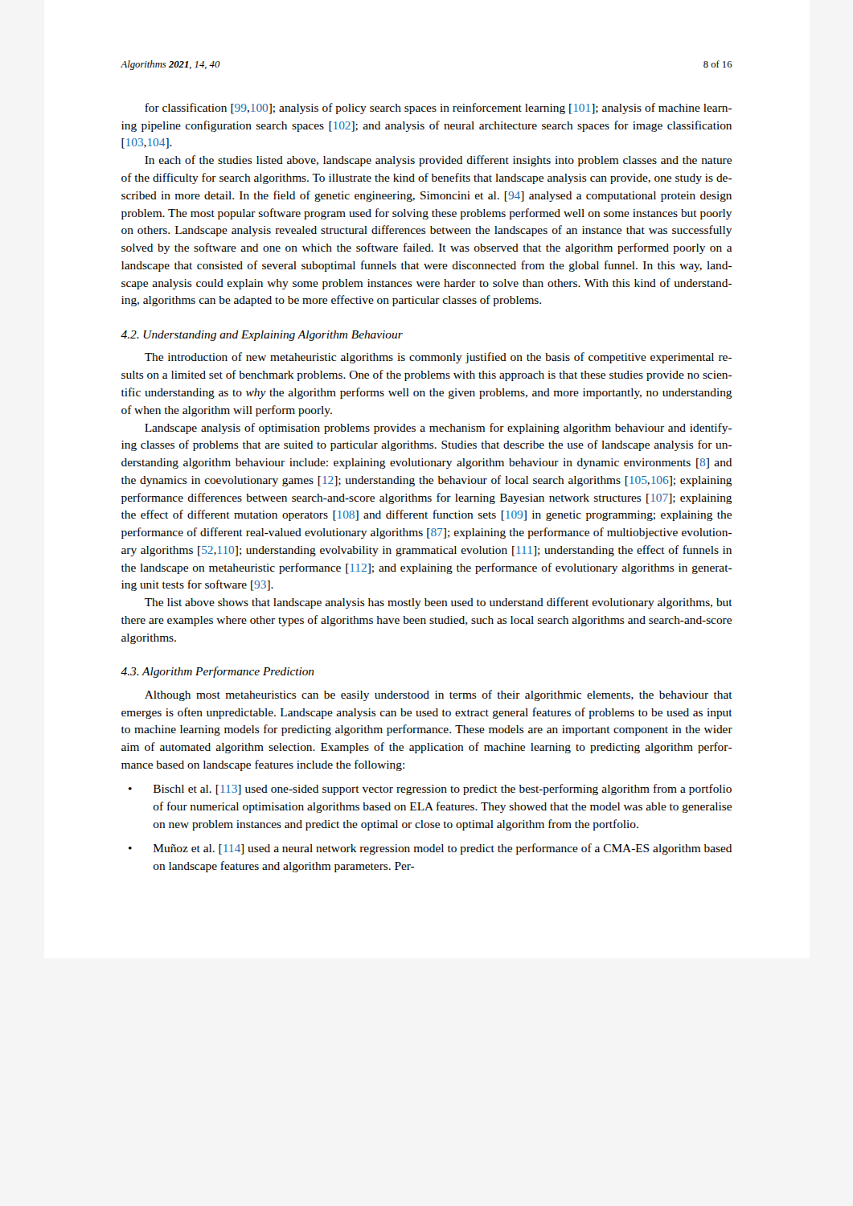Algorithms 2021, 14, 40 8 of 16
for classification [99,100]; analysis of policy search spaces in reinforcement learning [101]; analysis of machine learning pipeline configuration search spaces [102]; and analysis of neural architecture search spaces for image classification [103,104].
In each of the studies listed above, landscape analysis provided different insights into problem classes and the nature of the difficulty for search algorithms. To illustrate the kind of benefits that landscape analysis can provide, one study is described in more detail. In the field of genetic engineering, Simoncini et al. [94] analysed a computational protein design problem. The most popular software program used for solving these problems performed well on some instances but poorly on others. Landscape analysis revealed structural differences between the landscapes of an instance that was successfully solved by the software and one on which the software failed. It was observed that the algorithm performed poorly on a landscape that consisted of several suboptimal funnels that were disconnected from the global funnel. In this way, landscape analysis could explain why some problem instances were harder to solve than others. With this kind of understanding, algorithms can be adapted to be more effective on particular classes of problems.
4.2. Understanding and Explaining Algorithm Behaviour
The introduction of new metaheuristic algorithms is commonly justified on the basis of competitive experimental results on a limited set of benchmark problems. One of the problems with this approach is that these studies provide no scientific understanding as to why the algorithm performs well on the given problems, and more importantly, no understanding of when the algorithm will perform poorly.
Landscape analysis of optimisation problems provides a mechanism for explaining algorithm behaviour and identifying classes of problems that are suited to particular algorithms. Studies that describe the use of landscape analysis for understanding algorithm behaviour include: explaining evolutionary algorithm behaviour in dynamic environments [8] and the dynamics in coevolutionary games [12]; understanding the behaviour of local search algorithms [105,106]; explaining performance differences between search-and-score algorithms for learning Bayesian network structures [107]; explaining the effect of different mutation operators [108] and different function sets [109] in genetic programming; explaining the performance of different real-valued evolutionary algorithms [87]; explaining the performance of multiobjective evolutionary algorithms [52,110]; understanding evolvability in grammatical evolution [111]; understanding the effect of funnels in the landscape on metaheuristic performance [112]; and explaining the performance of evolutionary algorithms in generating unit tests for software [93].
The list above shows that landscape analysis has mostly been used to understand different evolutionary algorithms, but there are examples where other types of algorithms have been studied, such as local search algorithms and search-and-score algorithms.
4.3. Algorithm Performance Prediction
Although most metaheuristics can be easily understood in terms of their algorithmic elements, the behaviour that emerges is often unpredictable. Landscape analysis can be used to extract general features of problems to be used as input to machine learning models for predicting algorithm performance. These models are an important component in the wider aim of automated algorithm selection. Examples of the application of machine learning to predicting algorithm performance based on landscape features include the following:
Bischl et al. [113] used one-sided support vector regression to predict the best-performing algorithm from a portfolio of four numerical optimisation algorithms based on ELA features. They showed that the model was able to generalise on new problem instances and predict the optimal or close to optimal algorithm from the portfolio.
Muñoz et al. [114] used a neural network regression model to predict the performance of a CMA-ES algorithm based on landscape features and algorithm parameters. Per-